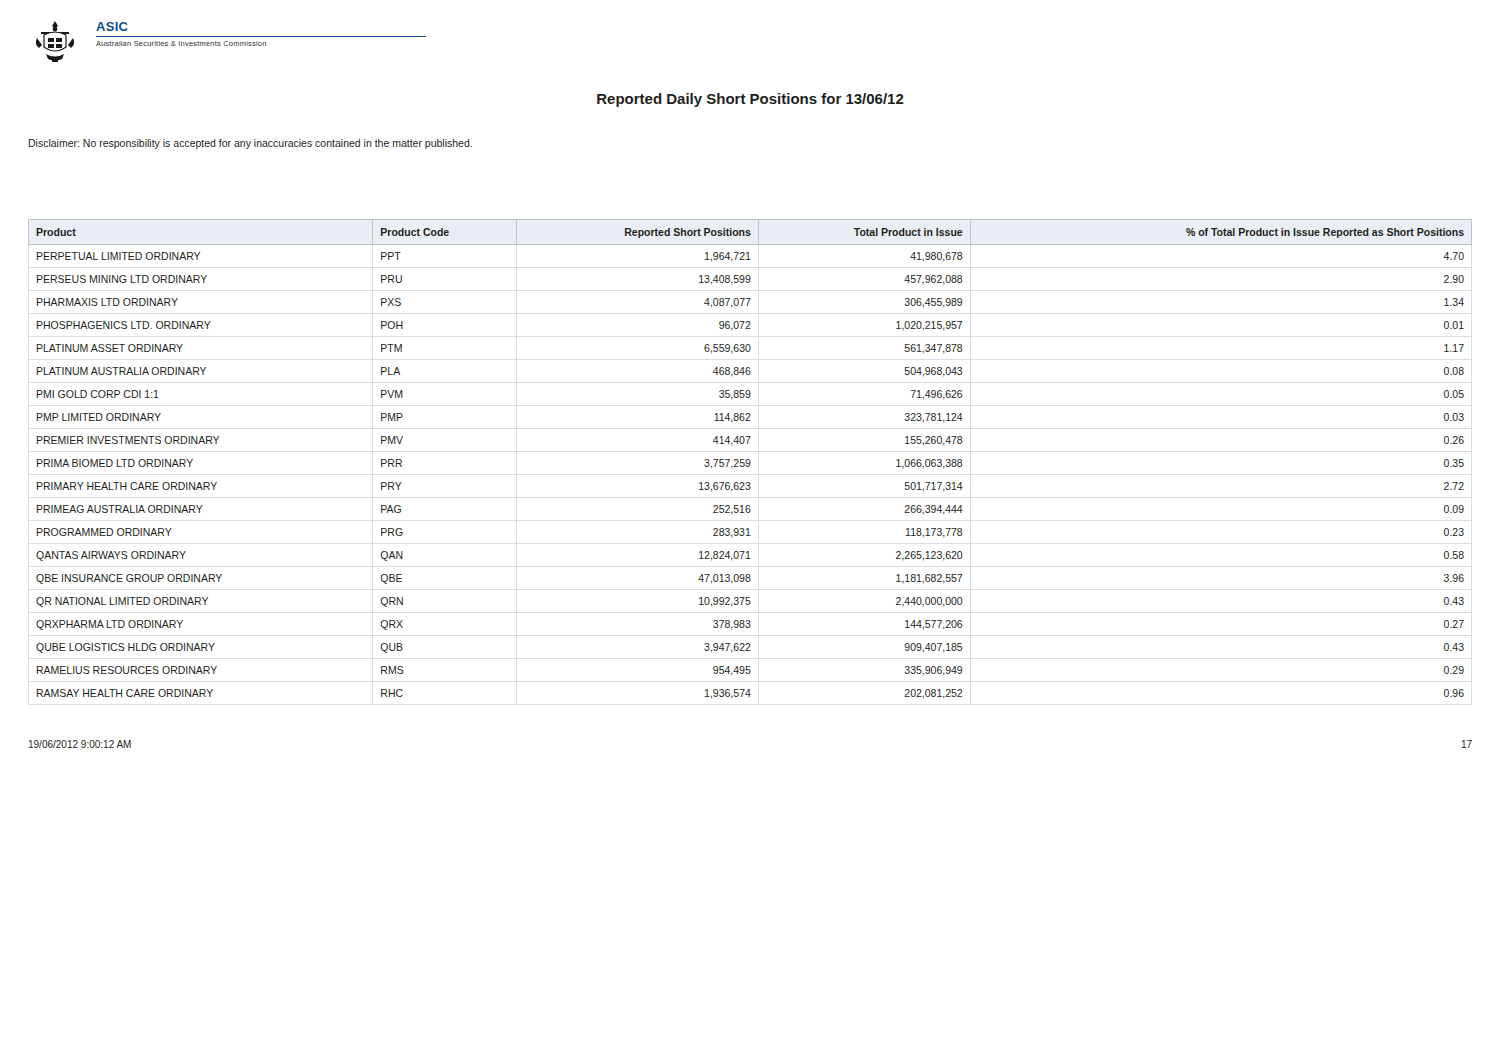ASIC
Australian Securities & Investments Commission
Reported Daily Short Positions for 13/06/12
Disclaimer: No responsibility is accepted for any inaccuracies contained in the matter published.
| Product | Product Code | Reported Short Positions | Total Product in Issue | % of Total Product in Issue Reported as Short Positions |
| --- | --- | --- | --- | --- |
| PERPETUAL LIMITED ORDINARY | PPT | 1,964,721 | 41,980,678 | 4.70 |
| PERSEUS MINING LTD ORDINARY | PRU | 13,408,599 | 457,962,088 | 2.90 |
| PHARMAXIS LTD ORDINARY | PXS | 4,087,077 | 306,455,989 | 1.34 |
| PHOSPHAGENICS LTD. ORDINARY | POH | 96,072 | 1,020,215,957 | 0.01 |
| PLATINUM ASSET ORDINARY | PTM | 6,559,630 | 561,347,878 | 1.17 |
| PLATINUM AUSTRALIA ORDINARY | PLA | 468,846 | 504,968,043 | 0.08 |
| PMI GOLD CORP CDI 1:1 | PVM | 35,859 | 71,496,626 | 0.05 |
| PMP LIMITED ORDINARY | PMP | 114,862 | 323,781,124 | 0.03 |
| PREMIER INVESTMENTS ORDINARY | PMV | 414,407 | 155,260,478 | 0.26 |
| PRIMA BIOMED LTD ORDINARY | PRR | 3,757,259 | 1,066,063,388 | 0.35 |
| PRIMARY HEALTH CARE ORDINARY | PRY | 13,676,623 | 501,717,314 | 2.72 |
| PRIMEAG AUSTRALIA ORDINARY | PAG | 252,516 | 266,394,444 | 0.09 |
| PROGRAMMED ORDINARY | PRG | 283,931 | 118,173,778 | 0.23 |
| QANTAS AIRWAYS ORDINARY | QAN | 12,824,071 | 2,265,123,620 | 0.58 |
| QBE INSURANCE GROUP ORDINARY | QBE | 47,013,098 | 1,181,682,557 | 3.96 |
| QR NATIONAL LIMITED ORDINARY | QRN | 10,992,375 | 2,440,000,000 | 0.43 |
| QRXPHARMA LTD ORDINARY | QRX | 378,983 | 144,577,206 | 0.27 |
| QUBE LOGISTICS HLDG ORDINARY | QUB | 3,947,622 | 909,407,185 | 0.43 |
| RAMELIUS RESOURCES ORDINARY | RMS | 954,495 | 335,906,949 | 0.29 |
| RAMSAY HEALTH CARE ORDINARY | RHC | 1,936,574 | 202,081,252 | 0.96 |
19/06/2012 9:00:12 AM
17